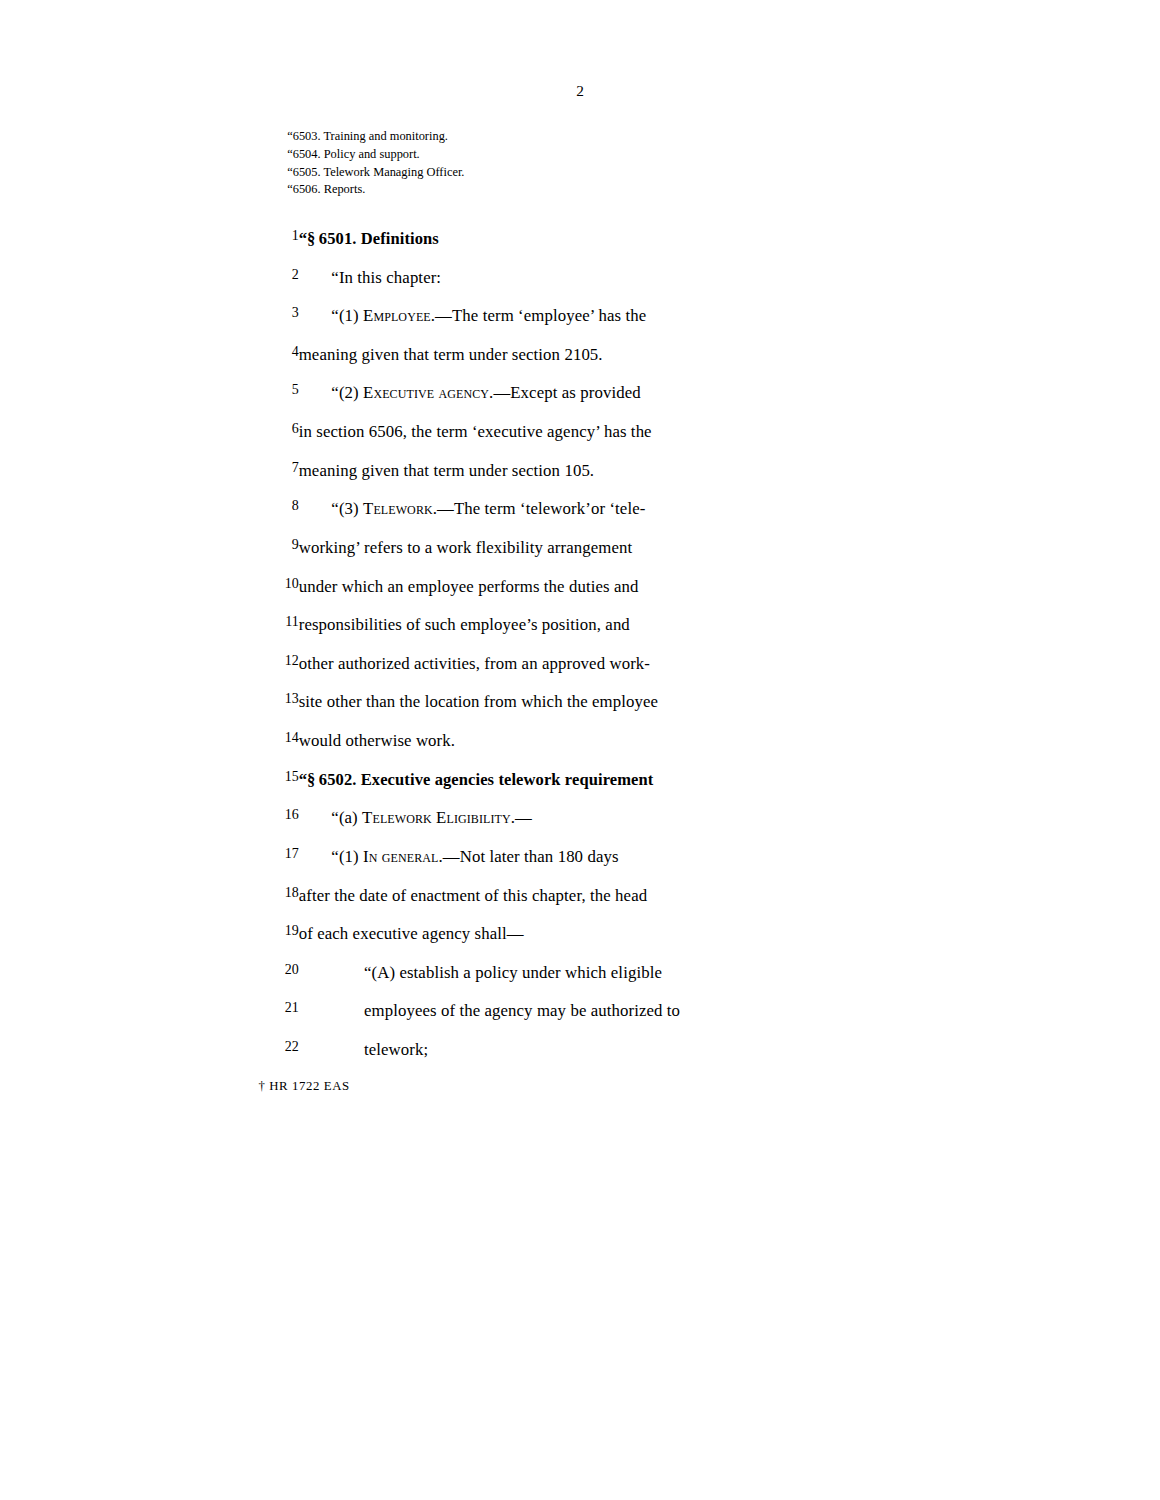2
“6503. Training and monitoring.
“6504. Policy and support.
“6505. Telework Managing Officer.
“6506. Reports.
| 1 | “ § 6501. Definitions |
| 2 | “In this chapter: |
| 3 | “(1) Employee .—The term ‘employee’ has the |
| 4 | meaning given that term under section 2105. |
| 5 | “(2) Executive agency .—Except as provided |
| 6 | in section 6506, the term ‘executive agency’ has the |
| 7 | meaning given that term under section 105. |
| 8 | “(3) Telework .—The term ‘telework’or ‘tele- |
| 9 | working’ refers to a work flexibility arrangement |
| 10 | under which an employee performs the duties and |
| 11 | responsibilities of such employee’s position, and |
| 12 | other authorized activities, from an approved work- |
| 13 | site other than the location from which the employee |
| 14 | would otherwise work. |
| 15 | “ § 6502. Executive agencies telework requirement |
| 16 | “(a) Telework Eligibility .— |
| 17 | “(1) In general .—Not later than 180 days |
| 18 | after the date of enactment of this chapter, the head |
| 19 | of each executive agency shall— |
| 20 | “(A) establish a policy under which eligible |
| 21 | employees of the agency may be authorized to |
| 22 | telework; |
† HR 1722 EAS